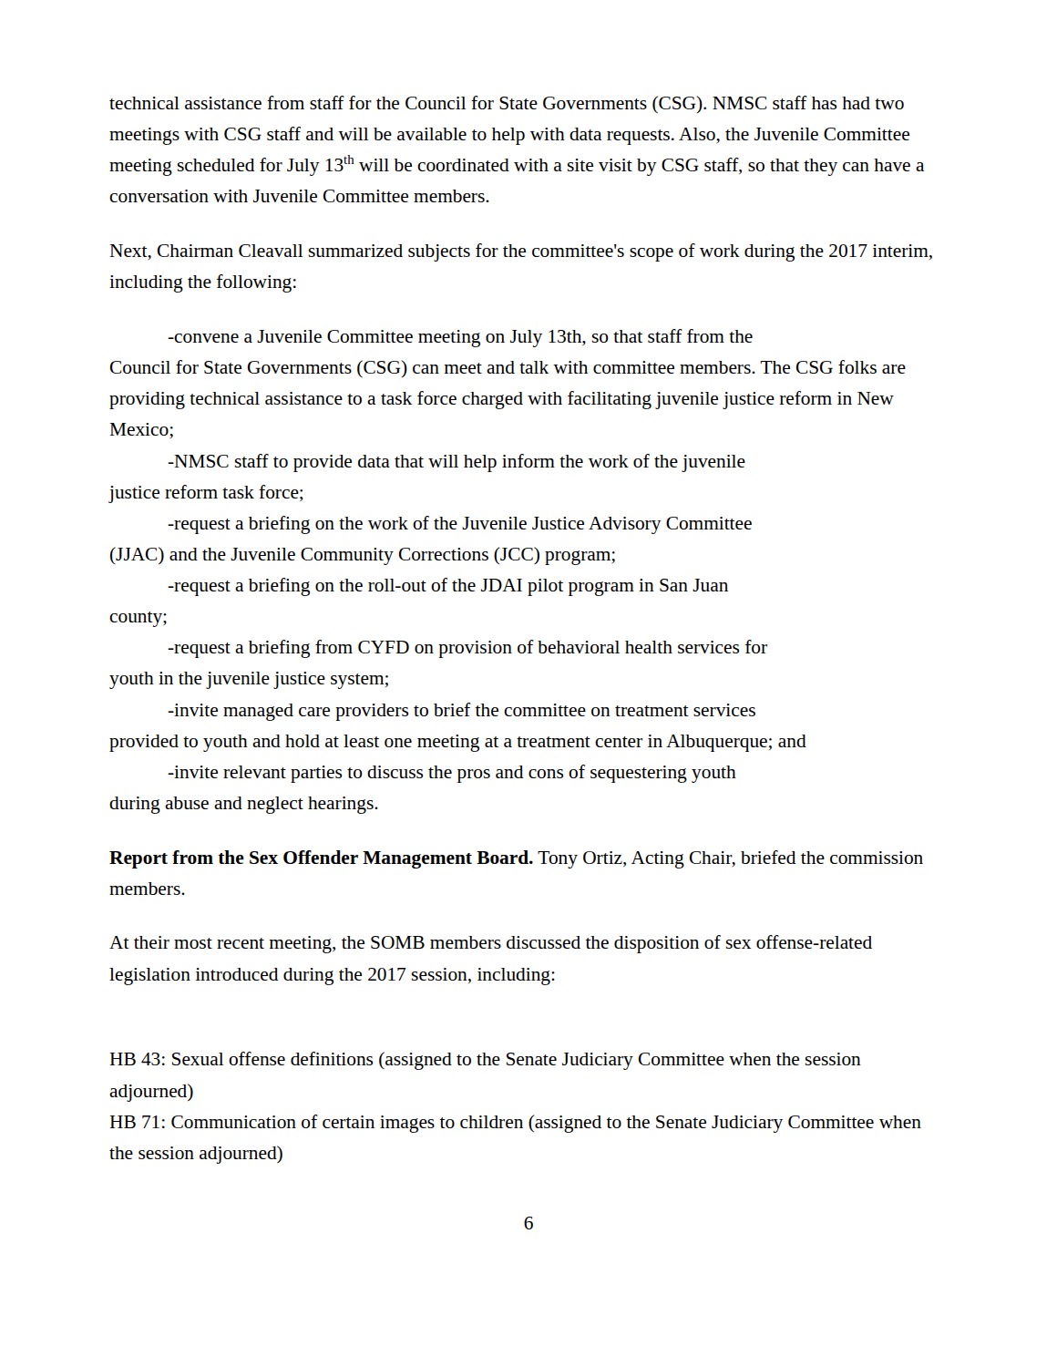technical assistance from staff for the Council for State Governments (CSG). NMSC staff has had two meetings with CSG staff and will be available to help with data requests. Also, the Juvenile Committee meeting scheduled for July 13th will be coordinated with a site visit by CSG staff, so that they can have a conversation with Juvenile Committee members.
Next, Chairman Cleavall summarized subjects for the committee's scope of work during the 2017 interim, including the following:
-convene a Juvenile Committee meeting on July 13th, so that staff from the
Council for State Governments (CSG) can meet and talk with committee members. The CSG folks are providing technical assistance to a task force charged with facilitating juvenile justice reform in New Mexico;
-NMSC staff to provide data that will help inform the work of the juvenile
justice reform task force;
-request a briefing on the work of the Juvenile Justice Advisory Committee
(JJAC) and the Juvenile Community Corrections (JCC) program;
-request a briefing on the roll-out of the JDAI pilot program in San Juan
county;
-request a briefing from CYFD on provision of behavioral health services for
youth in the juvenile justice system;
-invite managed care providers to brief the committee on treatment services
provided to youth and hold at least one meeting at a treatment center in Albuquerque; and
-invite relevant parties to discuss the pros and cons of sequestering youth
during abuse and neglect hearings.
Report from the Sex Offender Management Board. Tony Ortiz, Acting Chair, briefed the commission members.
At their most recent meeting, the SOMB members discussed the disposition of sex offense-related legislation introduced during the 2017 session, including:
HB 43: Sexual offense definitions (assigned to the Senate Judiciary Committee when the session adjourned)
HB 71: Communication of certain images to children (assigned to the Senate Judiciary Committee when the session adjourned)
6